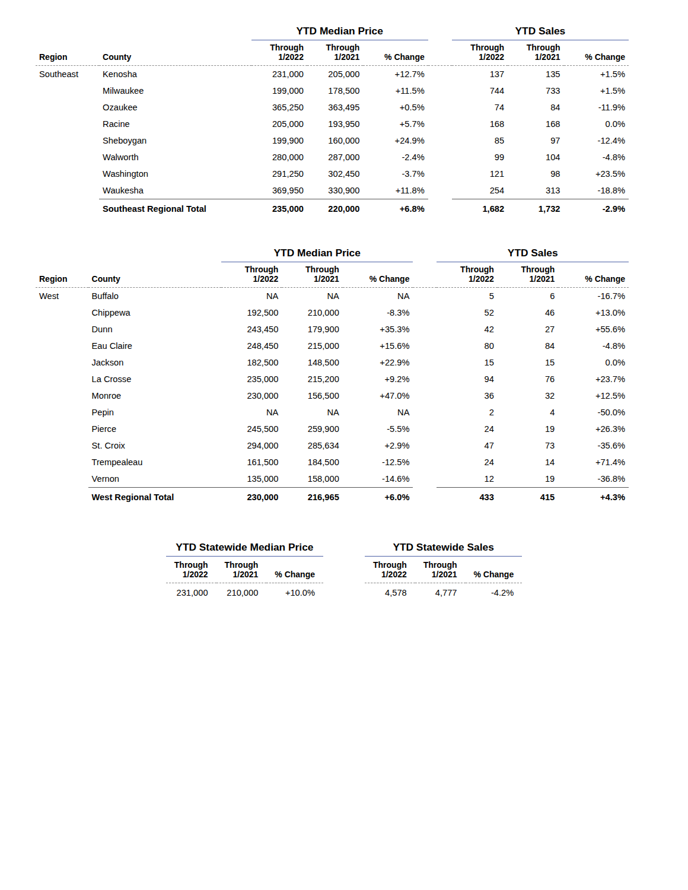| | | YTD Median Price | | YTD Sales |
| --- | --- | --- | --- | --- |
| Region | County | Through 1/2022 | Through 1/2021 | % Change | | Through 1/2022 | Through 1/2021 | % Change |
| Southeast | Kenosha | 231,000 | 205,000 | +12.7% | | 137 | 135 | +1.5% |
| | Milwaukee | 199,000 | 178,500 | +11.5% | | 744 | 733 | +1.5% |
| | Ozaukee | 365,250 | 363,495 | +0.5% | | 74 | 84 | -11.9% |
| | Racine | 205,000 | 193,950 | +5.7% | | 168 | 168 | 0.0% |
| | Sheboygan | 199,900 | 160,000 | +24.9% | | 85 | 97 | -12.4% |
| | Walworth | 280,000 | 287,000 | -2.4% | | 99 | 104 | -4.8% |
| | Washington | 291,250 | 302,450 | -3.7% | | 121 | 98 | +23.5% |
| | Waukesha | 369,950 | 330,900 | +11.8% | | 254 | 313 | -18.8% |
| | Southeast Regional Total | 235,000 | 220,000 | +6.8% | | 1,682 | 1,732 | -2.9% |
| | | YTD Median Price | | YTD Sales |
| --- | --- | --- | --- | --- |
| Region | County | Through 1/2022 | Through 1/2021 | % Change | | Through 1/2022 | Through 1/2021 | % Change |
| West | Buffalo | NA | NA | NA | | 5 | 6 | -16.7% |
| | Chippewa | 192,500 | 210,000 | -8.3% | | 52 | 46 | +13.0% |
| | Dunn | 243,450 | 179,900 | +35.3% | | 42 | 27 | +55.6% |
| | Eau Claire | 248,450 | 215,000 | +15.6% | | 80 | 84 | -4.8% |
| | Jackson | 182,500 | 148,500 | +22.9% | | 15 | 15 | 0.0% |
| | La Crosse | 235,000 | 215,200 | +9.2% | | 94 | 76 | +23.7% |
| | Monroe | 230,000 | 156,500 | +47.0% | | 36 | 32 | +12.5% |
| | Pepin | NA | NA | NA | | 2 | 4 | -50.0% |
| | Pierce | 245,500 | 259,900 | -5.5% | | 24 | 19 | +26.3% |
| | St. Croix | 294,000 | 285,634 | +2.9% | | 47 | 73 | -35.6% |
| | Trempealeau | 161,500 | 184,500 | -12.5% | | 24 | 14 | +71.4% |
| | Vernon | 135,000 | 158,000 | -14.6% | | 12 | 19 | -36.8% |
| | West Regional Total | 230,000 | 216,965 | +6.0% | | 433 | 415 | +4.3% |
YTD Statewide Median Price
| Through 1/2022 | Through 1/2021 | % Change |
| --- | --- | --- |
| 231,000 | 210,000 | +10.0% |
YTD Statewide Sales
| Through 1/2022 | Through 1/2021 | % Change |
| --- | --- | --- |
| 4,578 | 4,777 | -4.2% |